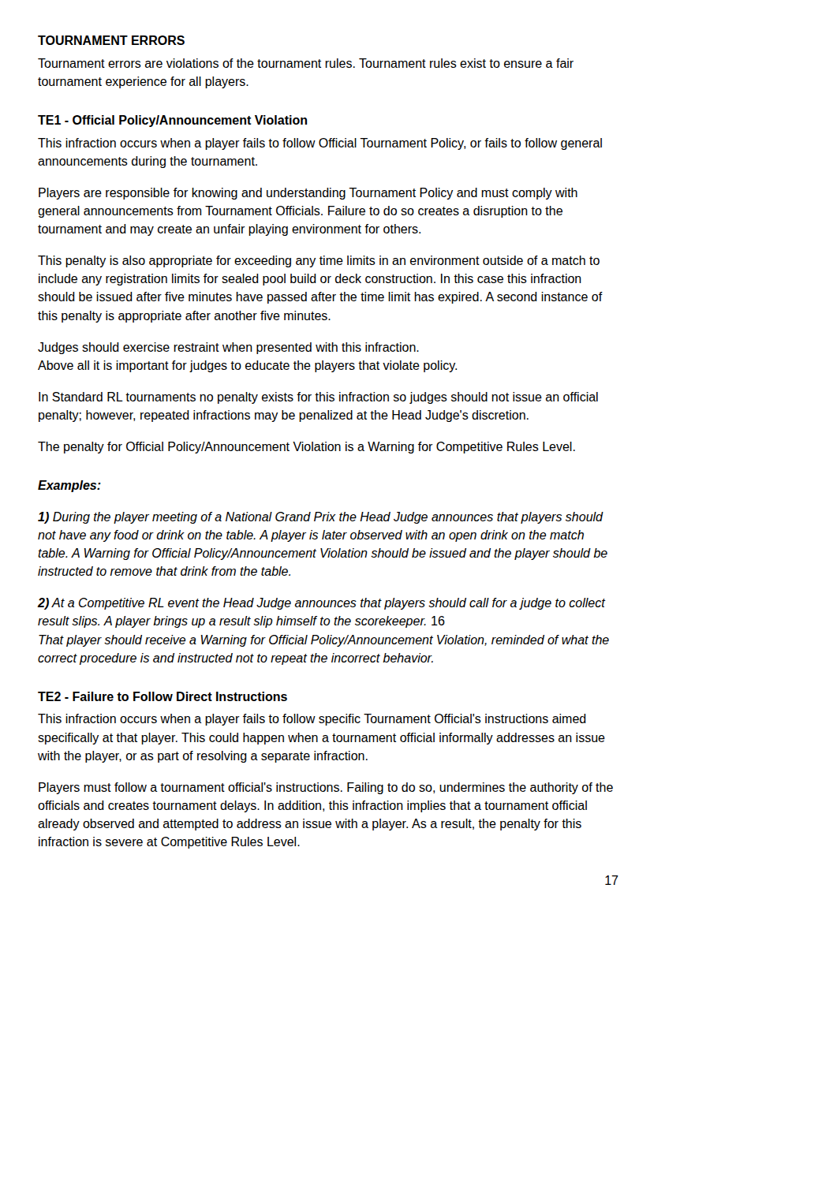Tournament Errors
Tournament errors are violations of the tournament rules. Tournament rules exist to ensure a fair tournament experience for all players.
TE1 - Official Policy/Announcement Violation
This infraction occurs when a player fails to follow Official Tournament Policy, or fails to follow general announcements during the tournament.
Players are responsible for knowing and understanding Tournament Policy and must comply with general announcements from Tournament Officials. Failure to do so creates a disruption to the tournament and may create an unfair playing environment for others.
This penalty is also appropriate for exceeding any time limits in an environment outside of a match to include any registration limits for sealed pool build or deck construction. In this case this infraction should be issued after five minutes have passed after the time limit has expired. A second instance of this penalty is appropriate after another five minutes.
Judges should exercise restraint when presented with this infraction.
Above all it is important for judges to educate the players that violate policy.
In Standard RL tournaments no penalty exists for this infraction so judges should not issue an official penalty; however, repeated infractions may be penalized at the Head Judge's discretion.
The penalty for Official Policy/Announcement Violation is a Warning for Competitive Rules Level.
Examples:
1) During the player meeting of a National Grand Prix the Head Judge announces that players should not have any food or drink on the table. A player is later observed with an open drink on the match table. A Warning for Official Policy/Announcement Violation should be issued and the player should be instructed to remove that drink from the table.
2) At a Competitive RL event the Head Judge announces that players should call for a judge to collect result slips. A player brings up a result slip himself to the scorekeeper. 16
That player should receive a Warning for Official Policy/Announcement Violation, reminded of what the correct procedure is and instructed not to repeat the incorrect behavior.
TE2 - Failure to Follow Direct Instructions
This infraction occurs when a player fails to follow specific Tournament Official's instructions aimed specifically at that player. This could happen when a tournament official informally addresses an issue with the player, or as part of resolving a separate infraction.
Players must follow a tournament official's instructions. Failing to do so, undermines the authority of the officials and creates tournament delays. In addition, this infraction implies that a tournament official already observed and attempted to address an issue with a player. As a result, the penalty for this infraction is severe at Competitive Rules Level.
17